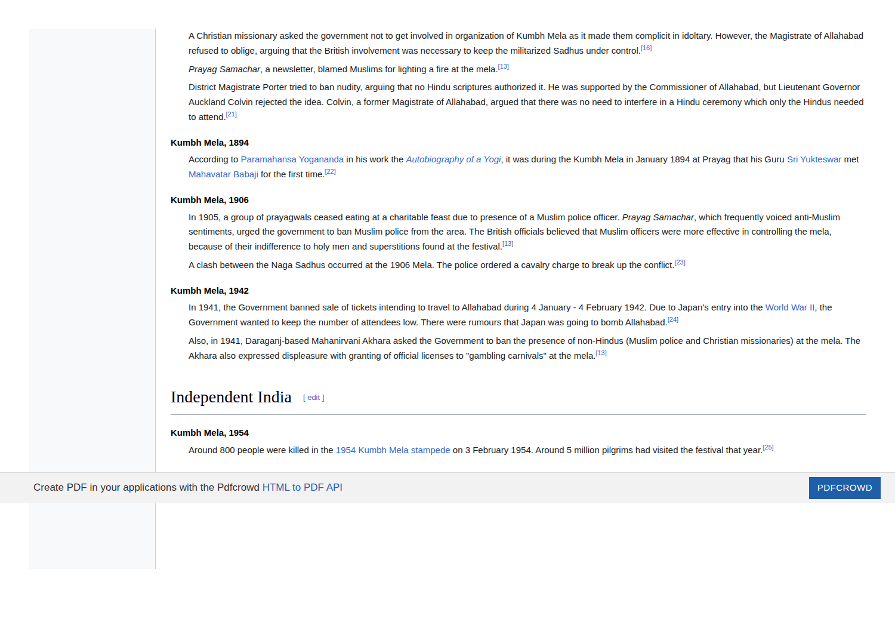A Christian missionary asked the government not to get involved in organization of Kumbh Mela as it made them complicit in idoltary. However, the Magistrate of Allahabad refused to oblige, arguing that the British involvement was necessary to keep the militarized Sadhus under control.[16]
Prayag Samachar, a newsletter, blamed Muslims for lighting a fire at the mela.[13]
District Magistrate Porter tried to ban nudity, arguing that no Hindu scriptures authorized it. He was supported by the Commissioner of Allahabad, but Lieutenant Governor Auckland Colvin rejected the idea. Colvin, a former Magistrate of Allahabad, argued that there was no need to interfere in a Hindu ceremony which only the Hindus needed to attend.[21]
Kumbh Mela, 1894
According to Paramahansa Yogananda in his work the Autobiography of a Yogi, it was during the Kumbh Mela in January 1894 at Prayag that his Guru Sri Yukteswar met Mahavatar Babaji for the first time.[22]
Kumbh Mela, 1906
In 1905, a group of prayagwals ceased eating at a charitable feast due to presence of a Muslim police officer. Prayag Samachar, which frequently voiced anti-Muslim sentiments, urged the government to ban Muslim police from the area. The British officials believed that Muslim officers were more effective in controlling the mela, because of their indifference to holy men and superstitions found at the festival.[13]
A clash between the Naga Sadhus occurred at the 1906 Mela. The police ordered a cavalry charge to break up the conflict.[23]
Kumbh Mela, 1942
In 1941, the Government banned sale of tickets intending to travel to Allahabad during 4 January - 4 February 1942. Due to Japan's entry into the World War II, the Government wanted to keep the number of attendees low. There were rumours that Japan was going to bomb Allahabad.[24]
Also, in 1941, Daraganj-based Mahanirvani Akhara asked the Government to ban the presence of non-Hindus (Muslim police and Christian missionaries) at the mela. The Akhara also expressed displeasure with granting of official licenses to "gambling carnivals" at the mela.[13]
Independent India [ edit ]
Kumbh Mela, 1954
Around 800 people were killed in the 1954 Kumbh Mela stampede on 3 February 1954. Around 5 million pilgrims had visited the festival that year.[25]
Create PDF in your applications with the Pdfcrowd HTML to PDF API
PDFCROWD